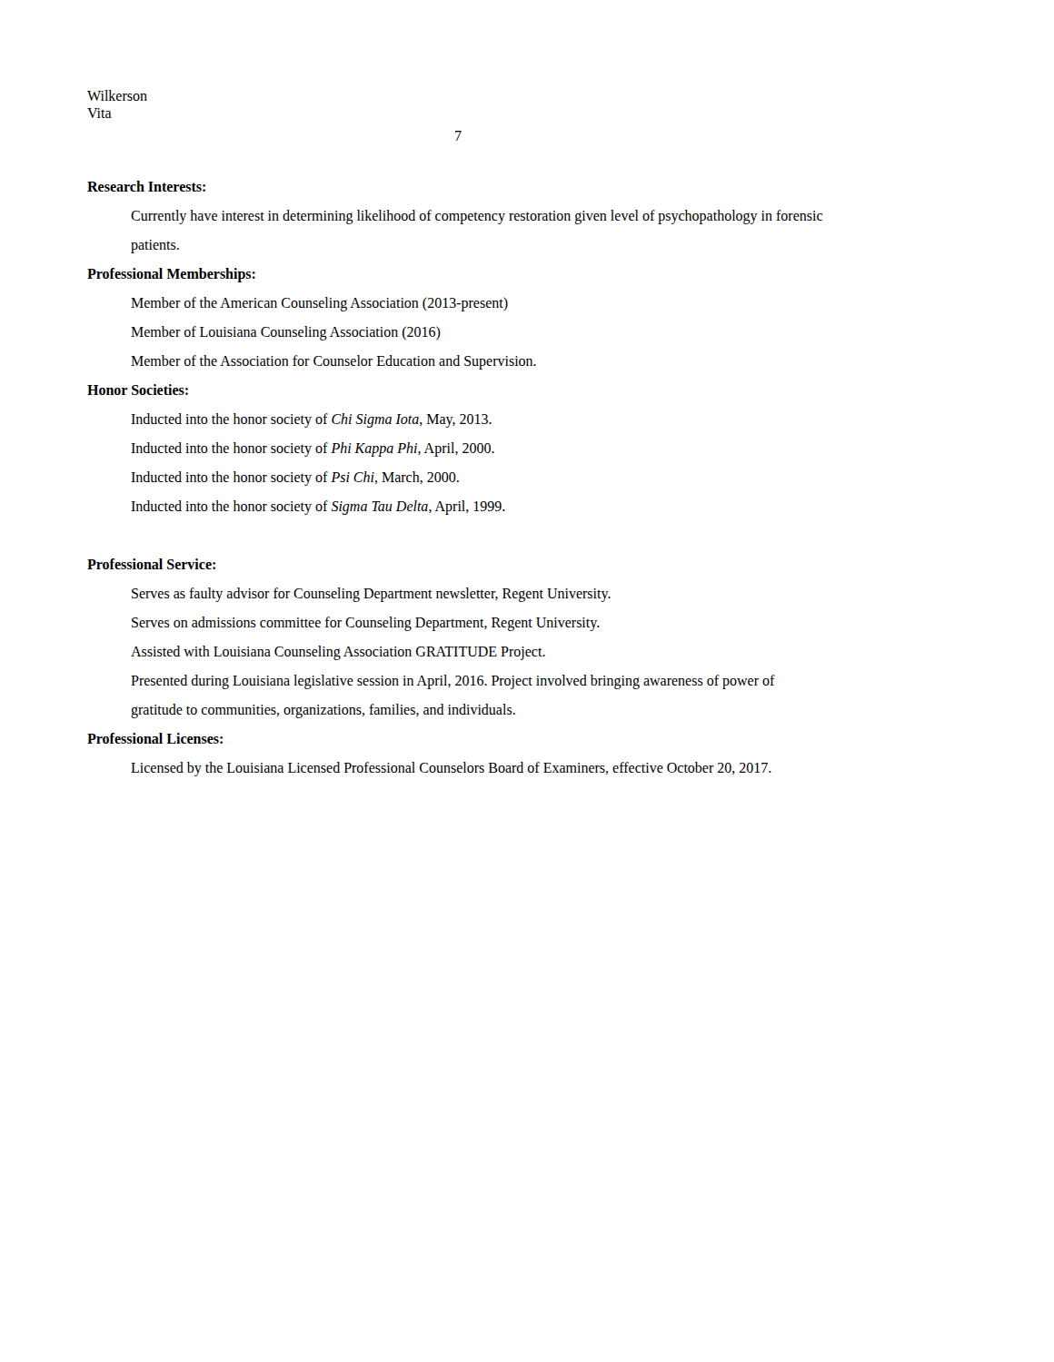Wilkerson
Vita
7
Research Interests:
Currently have interest in determining likelihood of competency restoration given level of psychopathology in forensic patients.
Professional Memberships:
Member of the American Counseling Association (2013-present)
Member of Louisiana Counseling Association (2016)
Member of the Association for Counselor Education and Supervision.
Honor Societies:
Inducted into the honor society of Chi Sigma Iota, May, 2013.
Inducted into the honor society of Phi Kappa Phi, April, 2000.
Inducted into the honor society of Psi Chi, March, 2000.
Inducted into the honor society of Sigma Tau Delta, April, 1999.
Professional Service:
Serves as faulty advisor for Counseling Department newsletter, Regent University.
Serves on admissions committee for Counseling Department, Regent University.
Assisted with Louisiana Counseling Association GRATITUDE Project.
Presented during Louisiana legislative session in April, 2016. Project involved bringing awareness of power of gratitude to communities, organizations, families, and individuals.
Professional Licenses:
Licensed by the Louisiana Licensed Professional Counselors Board of Examiners, effective October 20, 2017.